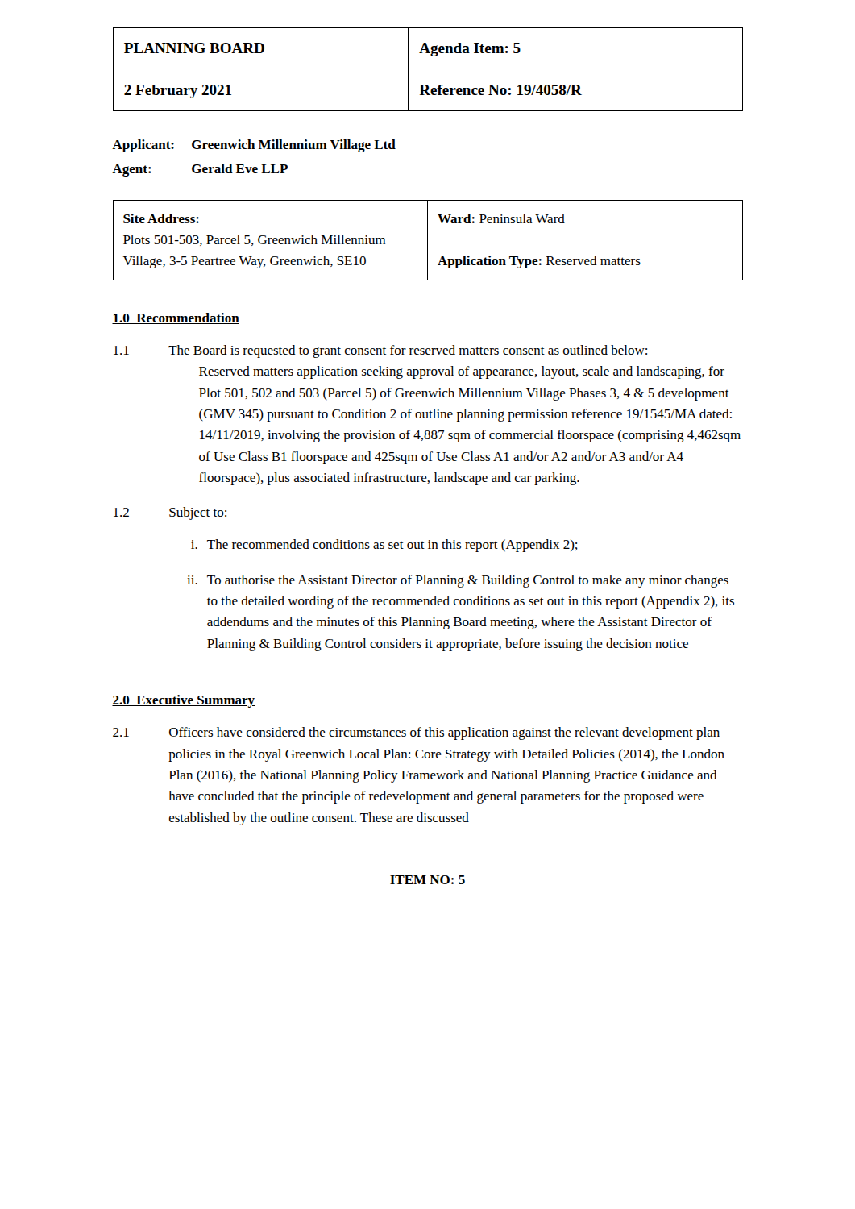| PLANNING BOARD | Agenda Item: 5 |
| 2 February 2021 | Reference No: 19/4058/R |
| Applicant: | Greenwich Millennium Village Ltd |
| Agent: | Gerald Eve LLP |
| Site Address: Plots 501-503, Parcel 5, Greenwich Millennium Village, 3-5 Peartree Way, Greenwich, SE10 | Ward: Peninsula Ward Application Type: Reserved matters |
1.0 Recommendation
1.1
The Board is requested to grant consent for reserved matters consent as outlined below:
Reserved matters application seeking approval of appearance, layout, scale and landscaping, for Plot 501, 502 and 503 (Parcel 5) of Greenwich Millennium Village Phases 3, 4 & 5 development (GMV 345) pursuant to Condition 2 of outline planning permission reference 19/1545/MA dated: 14/11/2019, involving the provision of 4,887 sqm of commercial floorspace (comprising 4,462sqm of Use Class B1 floorspace and 425sqm of Use Class A1 and/or A2 and/or A3 and/or A4 floorspace), plus associated infrastructure, landscape and car parking.
1.2
Subject to:
The recommended conditions as set out in this report (Appendix 2);
To authorise the Assistant Director of Planning & Building Control to make any minor changes to the detailed wording of the recommended conditions as set out in this report (Appendix 2), its addendums and the minutes of this Planning Board meeting, where the Assistant Director of Planning & Building Control considers it appropriate, before issuing the decision notice
2.0 Executive Summary
2.1
Officers have considered the circumstances of this application against the relevant development plan policies in the Royal Greenwich Local Plan: Core Strategy with Detailed Policies (2014), the London Plan (2016), the National Planning Policy Framework and National Planning Practice Guidance and have concluded that the principle of redevelopment and general parameters for the proposed were established by the outline consent. These are discussed
ITEM NO: 5